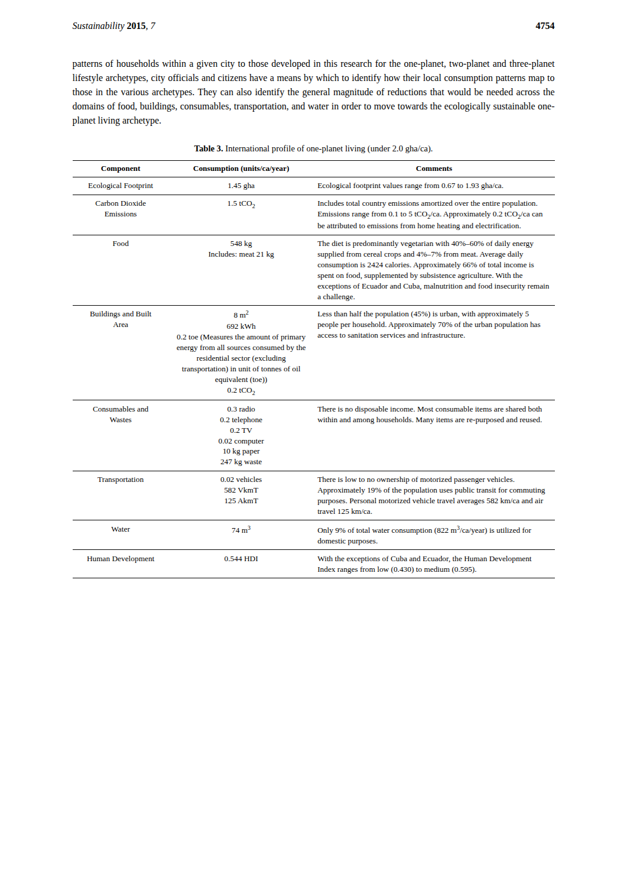Sustainability 2015, 7
4754
patterns of households within a given city to those developed in this research for the one-planet, two-planet and three-planet lifestyle archetypes, city officials and citizens have a means by which to identify how their local consumption patterns map to those in the various archetypes. They can also identify the general magnitude of reductions that would be needed across the domains of food, buildings, consumables, transportation, and water in order to move towards the ecologically sustainable one-planet living archetype.
Table 3. International profile of one-planet living (under 2.0 gha/ca).
| Component | Consumption (units/ca/year) | Comments |
| --- | --- | --- |
| Ecological Footprint | 1.45 gha | Ecological footprint values range from 0.67 to 1.93 gha/ca. |
| Carbon Dioxide Emissions | 1.5 tCO 2 | Includes total country emissions amortized over the entire population. Emissions range from 0.1 to 5 tCO 2 /ca. Approximately 0.2 tCO 2 /ca can be attributed to emissions from home heating and electrification. |
| Food | 548 kg Includes: meat 21 kg | The diet is predominantly vegetarian with 40%–60% of daily energy supplied from cereal crops and 4%–7% from meat. Average daily consumption is 2424 calories. Approximately 66% of total income is spent on food, supplemented by subsistence agriculture. With the exceptions of Ecuador and Cuba, malnutrition and food insecurity remain a challenge. |
| Buildings and Built Area | 8 m 2 692 kWh 0.2 toe (Measures the amount of primary energy from all sources consumed by the residential sector (excluding transportation) in unit of tonnes of oil equivalent (toe)) 0.2 tCO 2 | Less than half the population (45%) is urban, with approximately 5 people per household. Approximately 70% of the urban population has access to sanitation services and infrastructure. |
| Consumables and Wastes | 0.3 radio 0.2 telephone 0.2 TV 0.02 computer 10 kg paper 247 kg waste | There is no disposable income. Most consumable items are shared both within and among households. Many items are re-purposed and reused. |
| Transportation | 0.02 vehicles 582 VkmT 125 AkmT | There is low to no ownership of motorized passenger vehicles. Approximately 19% of the population uses public transit for commuting purposes. Personal motorized vehicle travel averages 582 km/ca and air travel 125 km/ca. |
| Water | 74 m 3 | Only 9% of total water consumption (822 m 3 /ca/year) is utilized for domestic purposes. |
| Human Development | 0.544 HDI | With the exceptions of Cuba and Ecuador, the Human Development Index ranges from low (0.430) to medium (0.595). |